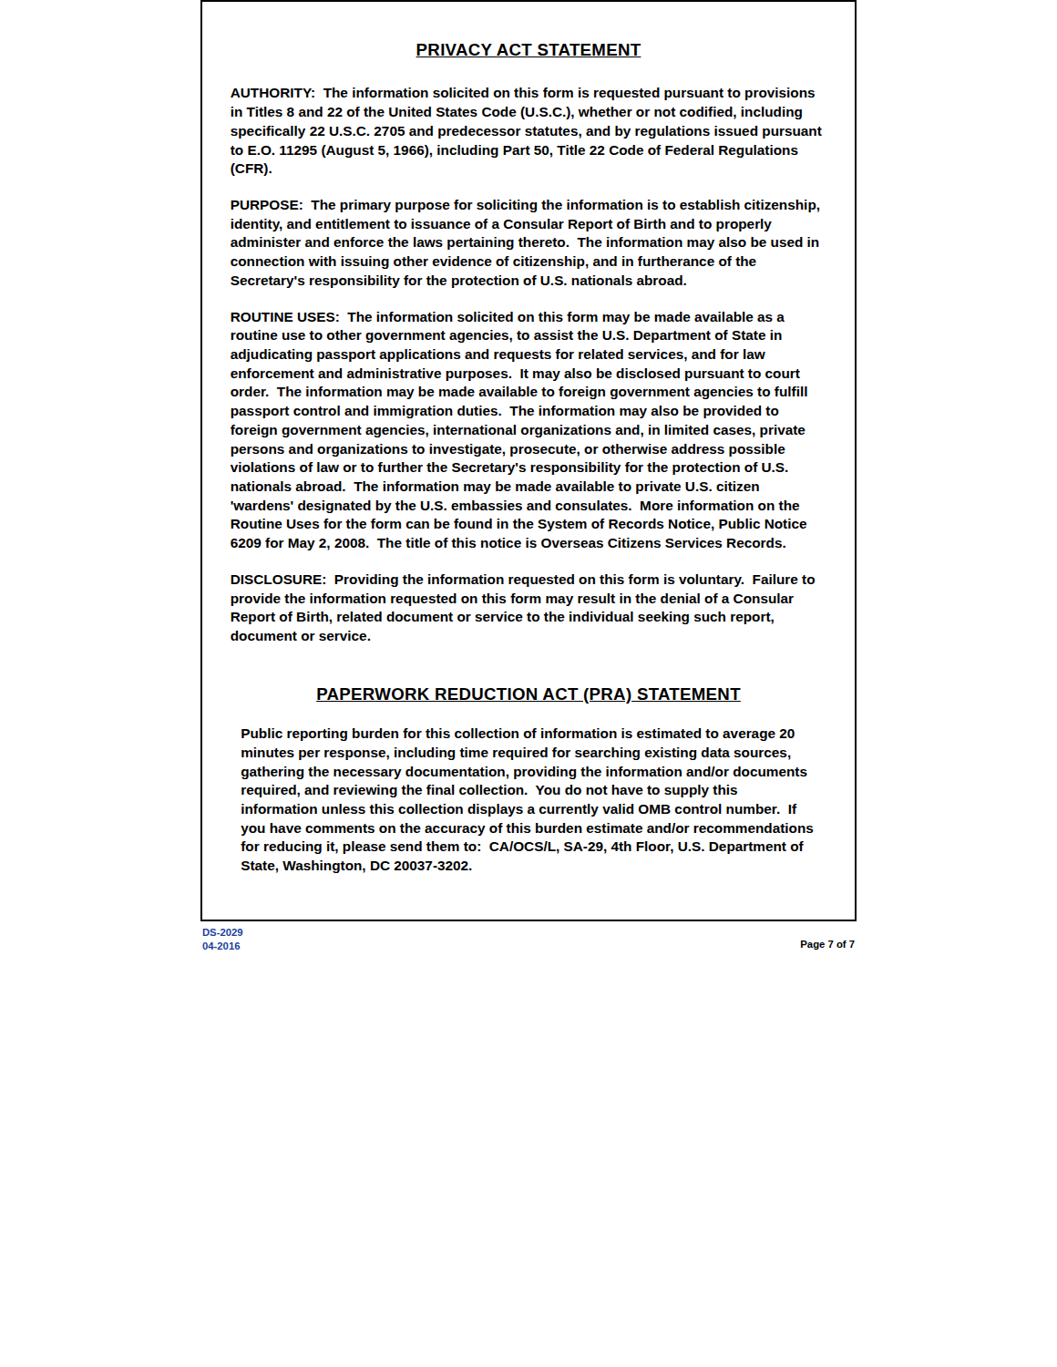PRIVACY ACT STATEMENT
AUTHORITY: The information solicited on this form is requested pursuant to provisions in Titles 8 and 22 of the United States Code (U.S.C.), whether or not codified, including specifically 22 U.S.C. 2705 and predecessor statutes, and by regulations issued pursuant to E.O. 11295 (August 5, 1966), including Part 50, Title 22 Code of Federal Regulations (CFR).
PURPOSE: The primary purpose for soliciting the information is to establish citizenship, identity, and entitlement to issuance of a Consular Report of Birth and to properly administer and enforce the laws pertaining thereto. The information may also be used in connection with issuing other evidence of citizenship, and in furtherance of the Secretary's responsibility for the protection of U.S. nationals abroad.
ROUTINE USES: The information solicited on this form may be made available as a routine use to other government agencies, to assist the U.S. Department of State in adjudicating passport applications and requests for related services, and for law enforcement and administrative purposes. It may also be disclosed pursuant to court order. The information may be made available to foreign government agencies to fulfill passport control and immigration duties. The information may also be provided to foreign government agencies, international organizations and, in limited cases, private persons and organizations to investigate, prosecute, or otherwise address possible violations of law or to further the Secretary's responsibility for the protection of U.S. nationals abroad. The information may be made available to private U.S. citizen 'wardens' designated by the U.S. embassies and consulates. More information on the Routine Uses for the form can be found in the System of Records Notice, Public Notice 6209 for May 2, 2008. The title of this notice is Overseas Citizens Services Records.
DISCLOSURE: Providing the information requested on this form is voluntary. Failure to provide the information requested on this form may result in the denial of a Consular Report of Birth, related document or service to the individual seeking such report, document or service.
PAPERWORK REDUCTION ACT (PRA) STATEMENT
Public reporting burden for this collection of information is estimated to average 20 minutes per response, including time required for searching existing data sources, gathering the necessary documentation, providing the information and/or documents required, and reviewing the final collection. You do not have to supply this information unless this collection displays a currently valid OMB control number. If you have comments on the accuracy of this burden estimate and/or recommendations for reducing it, please send them to: CA/OCS/L, SA-29, 4th Floor, U.S. Department of State, Washington, DC 20037-3202.
DS-2029
04-2016
Page 7 of 7